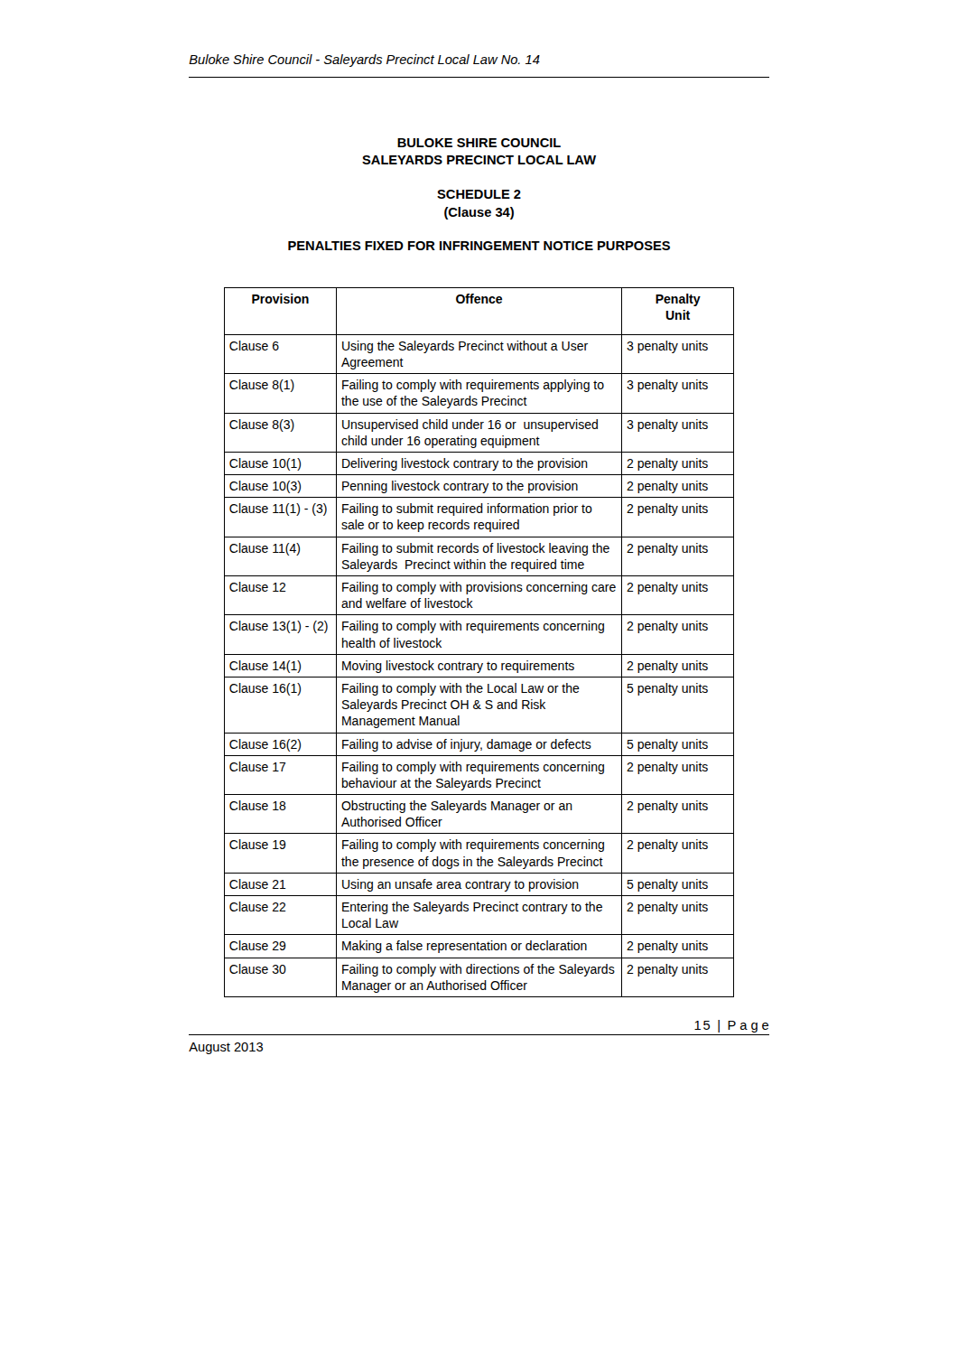Buloke Shire Council - Saleyards Precinct Local Law No. 14
BULOKE SHIRE COUNCIL SALEYARDS PRECINCT LOCAL LAW
SCHEDULE 2 (Clause 34)
PENALTIES FIXED FOR INFRINGEMENT NOTICE PURPOSES
| Provision | Offence | Penalty Unit |
| --- | --- | --- |
| Clause 6 | Using the Saleyards Precinct without a User Agreement | 3 penalty units |
| Clause 8(1) | Failing to comply with requirements applying to the use of the Saleyards Precinct | 3 penalty units |
| Clause 8(3) | Unsupervised child under 16 or unsupervised child under 16 operating equipment | 3 penalty units |
| Clause 10(1) | Delivering livestock contrary to the provision | 2 penalty units |
| Clause 10(3) | Penning livestock contrary to the provision | 2 penalty units |
| Clause 11(1) - (3) | Failing to submit required information prior to sale or to keep records required | 2 penalty units |
| Clause 11(4) | Failing to submit records of livestock leaving the Saleyards Precinct within the required time | 2 penalty units |
| Clause 12 | Failing to comply with provisions concerning care and welfare of livestock | 2 penalty units |
| Clause 13(1) - (2) | Failing to comply with requirements concerning health of livestock | 2 penalty units |
| Clause 14(1) | Moving livestock contrary to requirements | 2 penalty units |
| Clause 16(1) | Failing to comply with the Local Law or the Saleyards Precinct OH & S and Risk Management Manual | 5 penalty units |
| Clause 16(2) | Failing to advise of injury, damage or defects | 5 penalty units |
| Clause 17 | Failing to comply with requirements concerning behaviour at the Saleyards Precinct | 2 penalty units |
| Clause 18 | Obstructing the Saleyards Manager or an Authorised Officer | 2 penalty units |
| Clause 19 | Failing to comply with requirements concerning the presence of dogs in the Saleyards Precinct | 2 penalty units |
| Clause 21 | Using an unsafe area contrary to provision | 5 penalty units |
| Clause 22 | Entering the Saleyards Precinct contrary to the Local Law | 2 penalty units |
| Clause 29 | Making a false representation or declaration | 2 penalty units |
| Clause 30 | Failing to comply with directions of the Saleyards Manager or an Authorised Officer | 2 penalty units |
15 | P a g e
August 2013